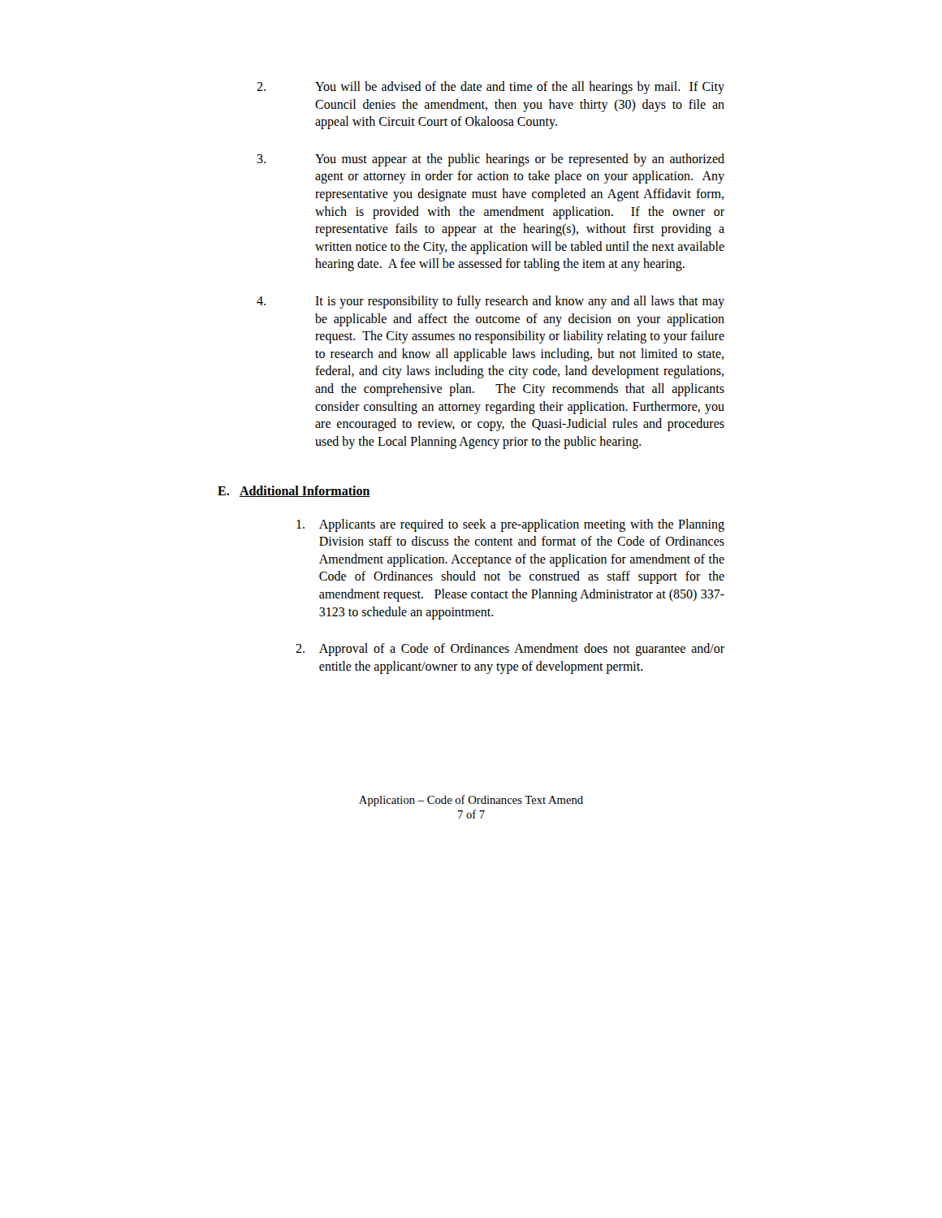2.
You will be advised of the date and time of the all hearings by mail. If City Council denies the amendment, then you have thirty (30) days to file an appeal with Circuit Court of Okaloosa County.
3.
You must appear at the public hearings or be represented by an authorized agent or attorney in order for action to take place on your application. Any representative you designate must have completed an Agent Affidavit form, which is provided with the amendment application. If the owner or representative fails to appear at the hearing(s), without first providing a written notice to the City, the application will be tabled until the next available hearing date. A fee will be assessed for tabling the item at any hearing.
4.
It is your responsibility to fully research and know any and all laws that may be applicable and affect the outcome of any decision on your application request. The City assumes no responsibility or liability relating to your failure to research and know all applicable laws including, but not limited to state, federal, and city laws including the city code, land development regulations, and the comprehensive plan. The City recommends that all applicants consider consulting an attorney regarding their application. Furthermore, you are encouraged to review, or copy, the Quasi-Judicial rules and procedures used by the Local Planning Agency prior to the public hearing.
E. Additional Information
1.
Applicants are required to seek a pre-application meeting with the Planning Division staff to discuss the content and format of the Code of Ordinances Amendment application. Acceptance of the application for amendment of the Code of Ordinances should not be construed as staff support for the amendment request. Please contact the Planning Administrator at (850) 337-3123 to schedule an appointment.
2.
Approval of a Code of Ordinances Amendment does not guarantee and/or entitle the applicant/owner to any type of development permit.
Application – Code of Ordinances Text Amend
7 of 7